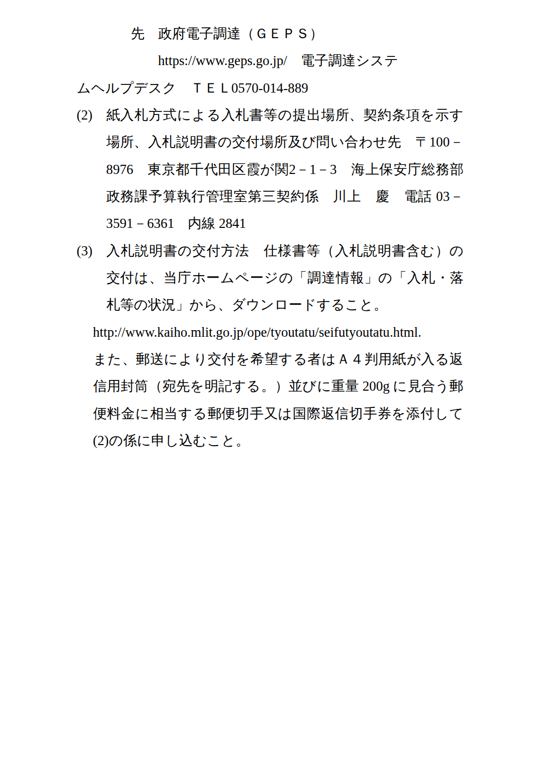先　政府電子調達（ＧＥＰＳ）
https://www.geps.go.jp/　電子調達システ
ムヘルプデスク　ＴＥＬ0570-014-889
(2)　
紙入札方式による入札書等の提出場所、契約条項を示す場所、入札説明書の交付場所及び問い合わせ先　〒100－8976　東京都千代田区霞が関2－1－3　海上保安庁総務部政務課予算執行管理室第三契約係　川上　慶　電話 03－3591－6361　内線 2841
(3)　
入札説明書の交付方法　仕様書等（入札説明書含む）の交付は、当庁ホームページの「調達情報」の「入札・落札等の状況」から、ダウンロードすること。
http://www.kaiho.mlit.go.jp/ope/tyoutatu/seifutyoutatu.html.
また、郵送により交付を希望する者はＡ４判用紙が入る返信用封筒（宛先を明記する。）並びに重量 200g に見合う郵便料金に相当する郵便切手又は国際返信切手券を添付して(2)の係に申し込むこと。